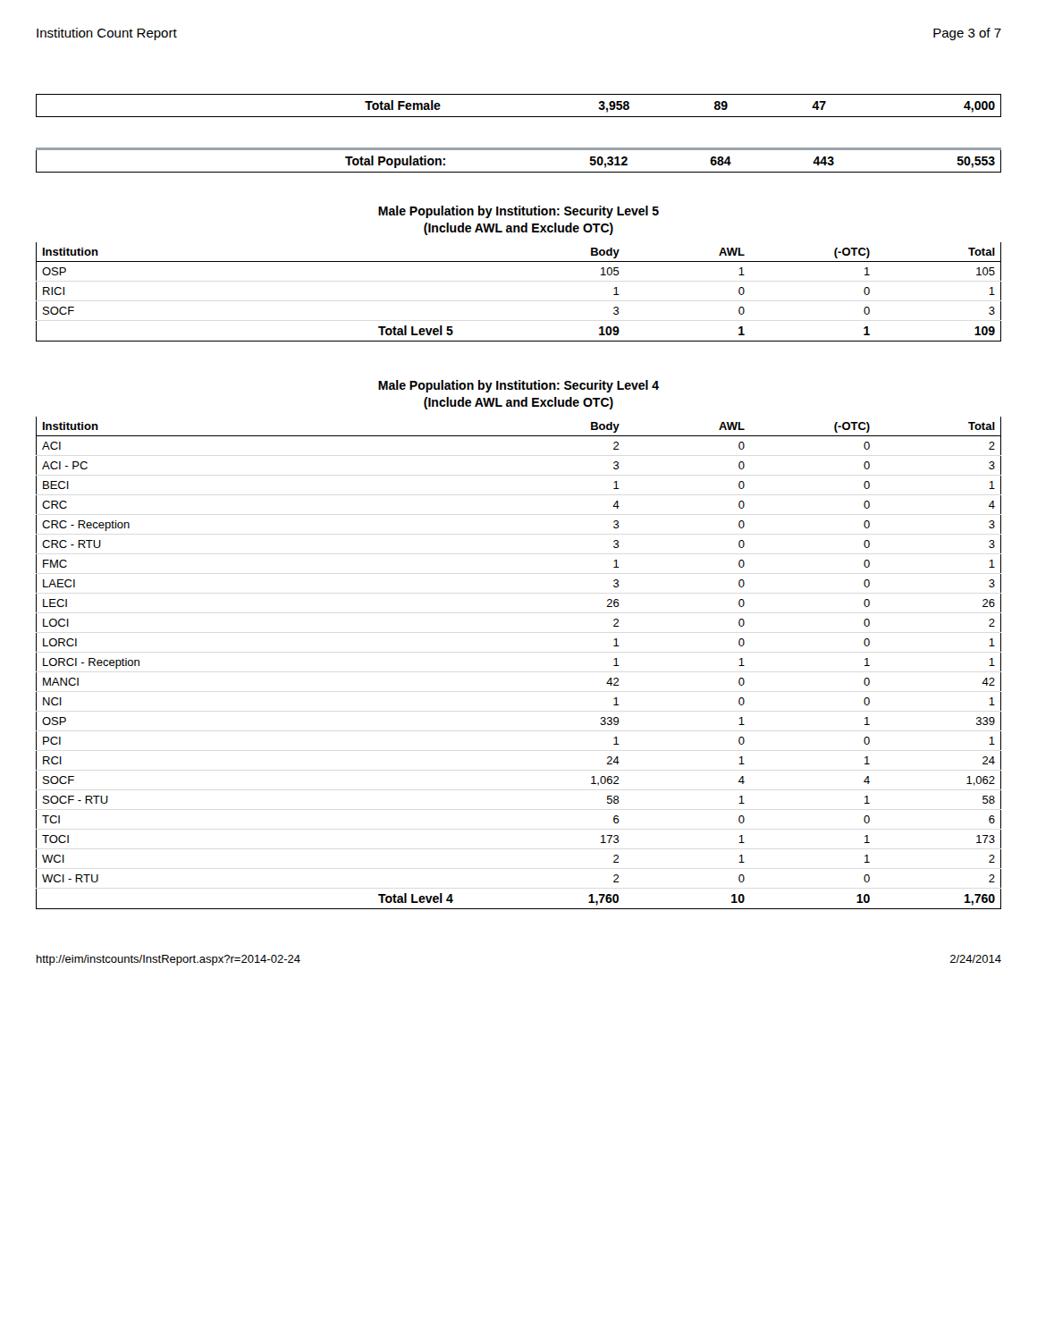Institution Count Report
Page 3 of 7
| Total Female | 3,958 | 89 | 47 | 4,000 |
| Total Population: | 50,312 | 684 | 443 | 50,553 |
Male Population by Institution: Security Level 5
(Include AWL and Exclude OTC)
| Institution | Body | AWL | (-OTC) | Total |
| --- | --- | --- | --- | --- |
| OSP | 105 | 1 | 1 | 105 |
| RICI | 1 | 0 | 0 | 1 |
| SOCF | 3 | 0 | 0 | 3 |
| Total Level 5 | 109 | 1 | 1 | 109 |
Male Population by Institution: Security Level 4
(Include AWL and Exclude OTC)
| Institution | Body | AWL | (-OTC) | Total |
| --- | --- | --- | --- | --- |
| ACI | 2 | 0 | 0 | 2 |
| ACI - PC | 3 | 0 | 0 | 3 |
| BECI | 1 | 0 | 0 | 1 |
| CRC | 4 | 0 | 0 | 4 |
| CRC - Reception | 3 | 0 | 0 | 3 |
| CRC - RTU | 3 | 0 | 0 | 3 |
| FMC | 1 | 0 | 0 | 1 |
| LAECI | 3 | 0 | 0 | 3 |
| LECI | 26 | 0 | 0 | 26 |
| LOCI | 2 | 0 | 0 | 2 |
| LORCI | 1 | 0 | 0 | 1 |
| LORCI - Reception | 1 | 1 | 1 | 1 |
| MANCI | 42 | 0 | 0 | 42 |
| NCI | 1 | 0 | 0 | 1 |
| OSP | 339 | 1 | 1 | 339 |
| PCI | 1 | 0 | 0 | 1 |
| RCI | 24 | 1 | 1 | 24 |
| SOCF | 1,062 | 4 | 4 | 1,062 |
| SOCF - RTU | 58 | 1 | 1 | 58 |
| TCI | 6 | 0 | 0 | 6 |
| TOCI | 173 | 1 | 1 | 173 |
| WCI | 2 | 1 | 1 | 2 |
| WCI - RTU | 2 | 0 | 0 | 2 |
| Total Level 4 | 1,760 | 10 | 10 | 1,760 |
http://eim/instcounts/InstReport.aspx?r=2014-02-24
2/24/2014